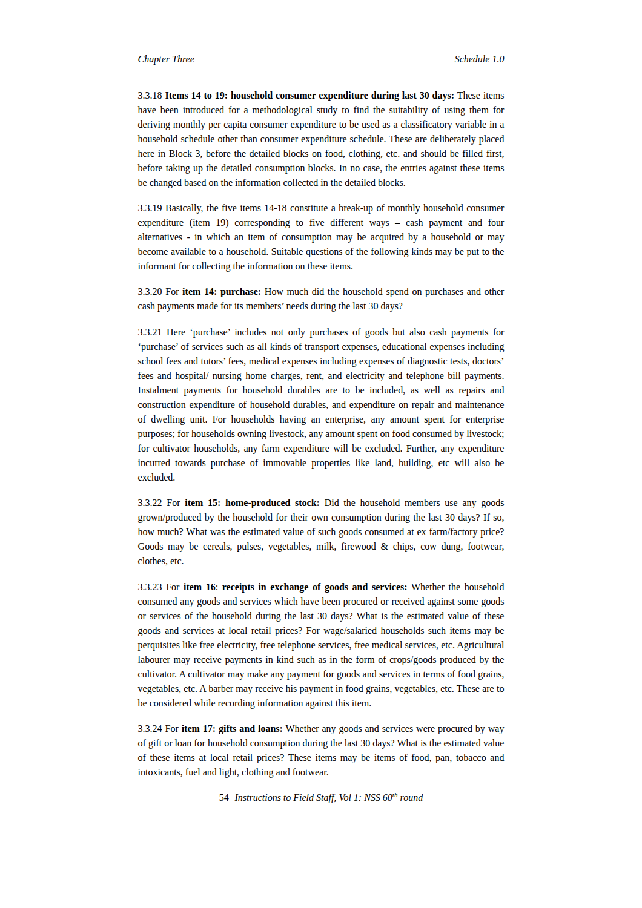Chapter Three
Schedule 1.0
3.3.18 Items 14 to 19: household consumer expenditure during last 30 days: These items have been introduced for a methodological study to find the suitability of using them for deriving monthly per capita consumer expenditure to be used as a classificatory variable in a household schedule other than consumer expenditure schedule. These are deliberately placed here in Block 3, before the detailed blocks on food, clothing, etc. and should be filled first, before taking up the detailed consumption blocks. In no case, the entries against these items be changed based on the information collected in the detailed blocks.
3.3.19 Basically, the five items 14-18 constitute a break-up of monthly household consumer expenditure (item 19) corresponding to five different ways – cash payment and four alternatives - in which an item of consumption may be acquired by a household or may become available to a household. Suitable questions of the following kinds may be put to the informant for collecting the information on these items.
3.3.20 For item 14: purchase: How much did the household spend on purchases and other cash payments made for its members’ needs during the last 30 days?
3.3.21 Here ‘purchase’ includes not only purchases of goods but also cash payments for ‘purchase’ of services such as all kinds of transport expenses, educational expenses including school fees and tutors’ fees, medical expenses including expenses of diagnostic tests, doctors’ fees and hospital/ nursing home charges, rent, and electricity and telephone bill payments. Instalment payments for household durables are to be included, as well as repairs and construction expenditure of household durables, and expenditure on repair and maintenance of dwelling unit. For households having an enterprise, any amount spent for enterprise purposes; for households owning livestock, any amount spent on food consumed by livestock; for cultivator households, any farm expenditure will be excluded. Further, any expenditure incurred towards purchase of immovable properties like land, building, etc will also be excluded.
3.3.22 For item 15: home-produced stock: Did the household members use any goods grown/produced by the household for their own consumption during the last 30 days? If so, how much? What was the estimated value of such goods consumed at ex farm/factory price? Goods may be cereals, pulses, vegetables, milk, firewood & chips, cow dung, footwear, clothes, etc.
3.3.23 For item 16: receipts in exchange of goods and services: Whether the household consumed any goods and services which have been procured or received against some goods or services of the household during the last 30 days? What is the estimated value of these goods and services at local retail prices? For wage/salaried households such items may be perquisites like free electricity, free telephone services, free medical services, etc. Agricultural labourer may receive payments in kind such as in the form of crops/goods produced by the cultivator. A cultivator may make any payment for goods and services in terms of food grains, vegetables, etc. A barber may receive his payment in food grains, vegetables, etc. These are to be considered while recording information against this item.
3.3.24 For item 17: gifts and loans: Whether any goods and services were procured by way of gift or loan for household consumption during the last 30 days? What is the estimated value of these items at local retail prices? These items may be items of food, pan, tobacco and intoxicants, fuel and light, clothing and footwear.
54 Instructions to Field Staff, Vol 1: NSS 60th round